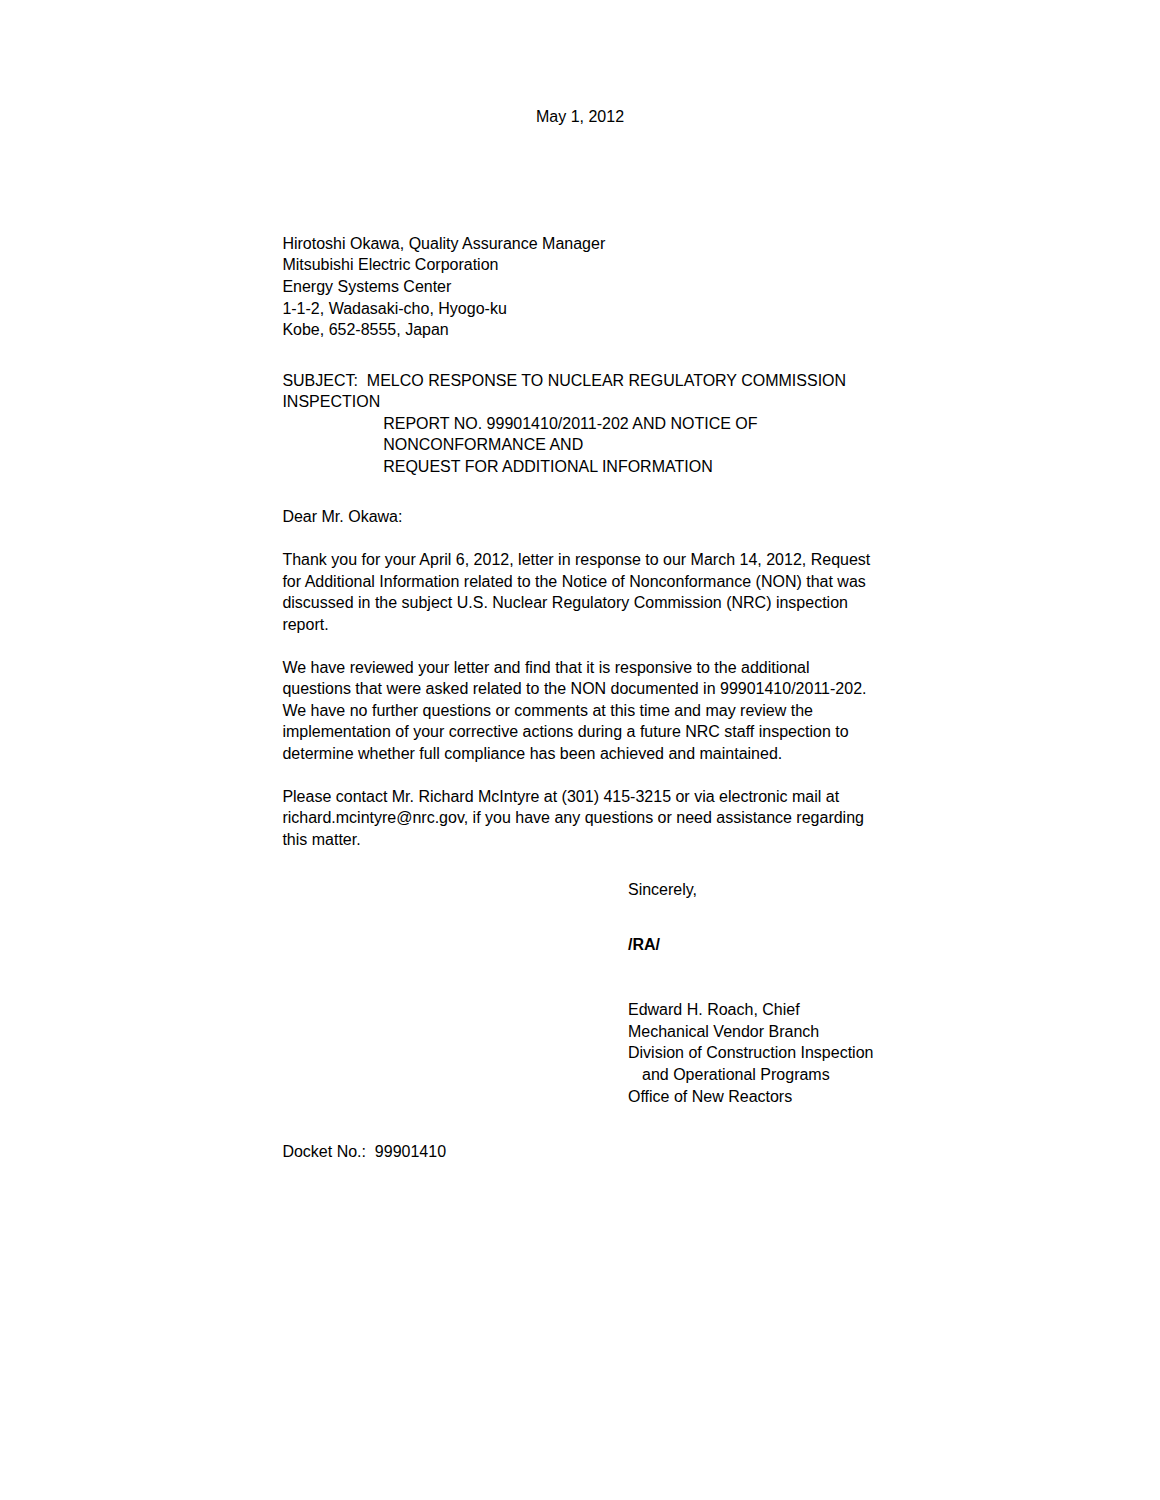May 1, 2012
Hirotoshi Okawa, Quality Assurance Manager
Mitsubishi Electric Corporation
Energy Systems Center
1-1-2, Wadasaki-cho, Hyogo-ku
Kobe, 652-8555, Japan
SUBJECT: MELCO RESPONSE TO NUCLEAR REGULATORY COMMISSION INSPECTION
REPORT NO. 99901410/2011-202 AND NOTICE OF NONCONFORMANCE AND
REQUEST FOR ADDITIONAL INFORMATION
Dear Mr. Okawa:
Thank you for your April 6, 2012, letter in response to our March 14, 2012, Request for Additional Information related to the Notice of Nonconformance (NON) that was discussed in the subject U.S. Nuclear Regulatory Commission (NRC) inspection report.
We have reviewed your letter and find that it is responsive to the additional questions that were asked related to the NON documented in 99901410/2011-202. We have no further questions or comments at this time and may review the implementation of your corrective actions during a future NRC staff inspection to determine whether full compliance has been achieved and maintained.
Please contact Mr. Richard McIntyre at (301) 415-3215 or via electronic mail at richard.mcintyre@nrc.gov, if you have any questions or need assistance regarding this matter.
Sincerely,
/RA/
Edward H. Roach, Chief
Mechanical Vendor Branch
Division of Construction Inspection
and Operational Programs
Office of New Reactors
Docket No.: 99901410